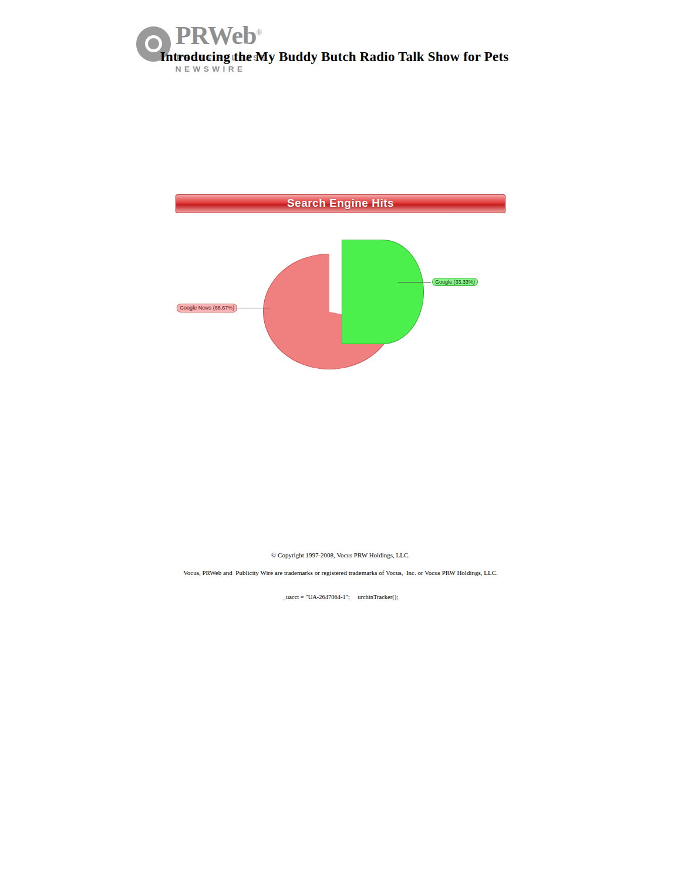PRWeb®
PRESS RELEASE
NEWSWIRE
Introducing the My Buddy Butch Radio Talk Show for Pets
Search Engine Hits
Google (33.33%)
Google News (66.67%)
© Copyright 1997-2008, Vocus PRW Holdings, LLC.
Vocus, PRWeb and Publicity Wire are trademarks or registered trademarks of Vocus, Inc. or Vocus PRW Holdings, LLC.
_uacct = "UA-2647064-1"; urchinTracker();